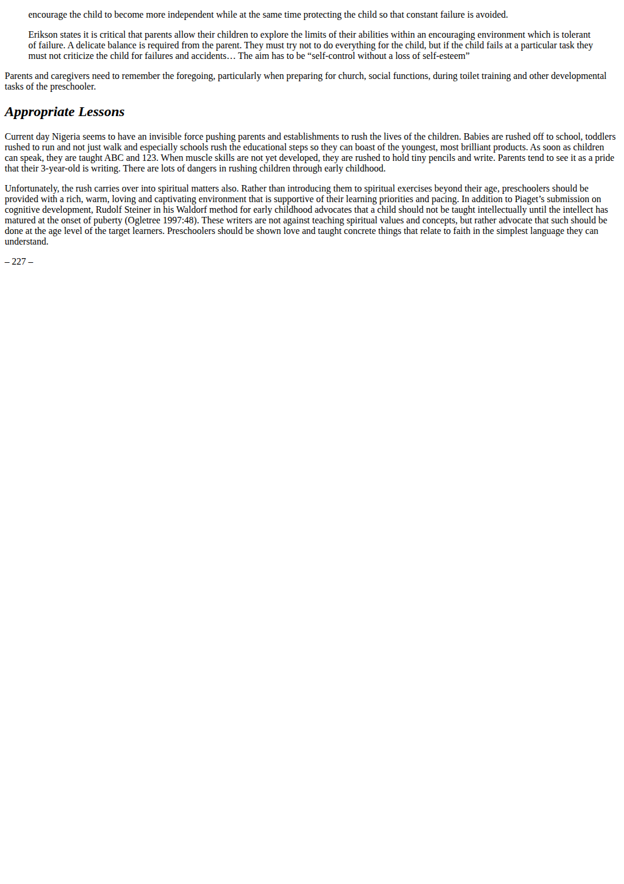encourage the child to become more independent while at the same time protecting the child so that constant failure is avoided.
Erikson states it is critical that parents allow their children to explore the limits of their abilities within an encouraging environment which is tolerant of failure. A delicate balance is required from the parent. They must try not to do everything for the child, but if the child fails at a particular task they must not criticize the child for failures and accidents… The aim has to be “self-control without a loss of self-esteem”
Parents and caregivers need to remember the foregoing, particularly when preparing for church, social functions, during toilet training and other developmental tasks of the preschooler.
Appropriate Lessons
Current day Nigeria seems to have an invisible force pushing parents and establishments to rush the lives of the children. Babies are rushed off to school, toddlers rushed to run and not just walk and especially schools rush the educational steps so they can boast of the youngest, most brilliant products. As soon as children can speak, they are taught ABC and 123. When muscle skills are not yet developed, they are rushed to hold tiny pencils and write. Parents tend to see it as a pride that their 3-year-old is writing. There are lots of dangers in rushing children through early childhood.
Unfortunately, the rush carries over into spiritual matters also. Rather than introducing them to spiritual exercises beyond their age, preschoolers should be provided with a rich, warm, loving and captivating environment that is supportive of their learning priorities and pacing. In addition to Piaget’s submission on cognitive development, Rudolf Steiner in his Waldorf method for early childhood advocates that a child should not be taught intellectually until the intellect has matured at the onset of puberty (Ogletree 1997:48). These writers are not against teaching spiritual values and concepts, but rather advocate that such should be done at the age level of the target learners. Preschoolers should be shown love and taught concrete things that relate to faith in the simplest language they can understand.
– 227 –